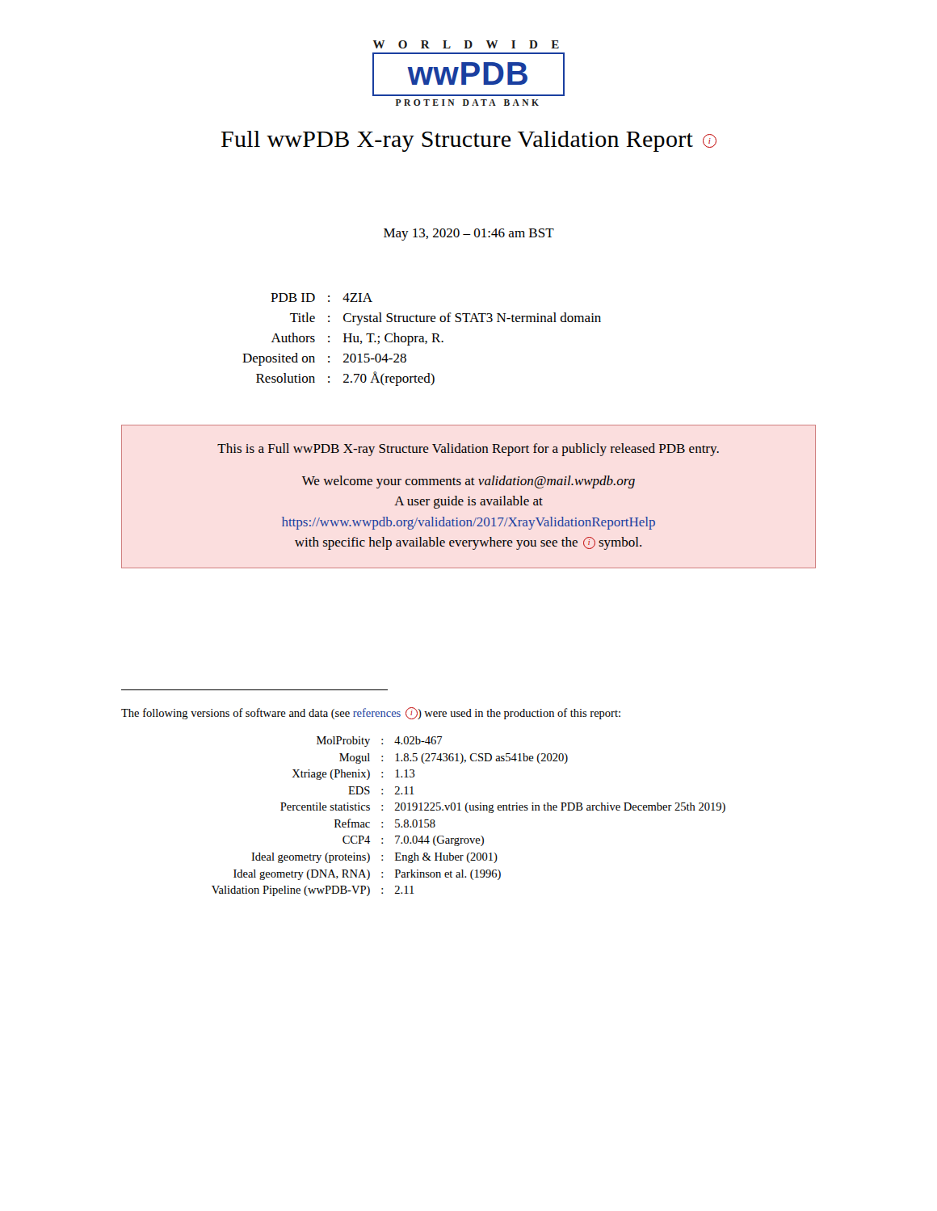W O R L D W I D E
ww PDB
PROTEIN DATA BANK
Full wwPDB X-ray Structure Validation Report i
May 13, 2020 – 01:46 am BST
| PDB ID | : | 4ZIA |
| Title | : | Crystal Structure of STAT3 N-terminal domain |
| Authors | : | Hu, T.; Chopra, R. |
| Deposited on | : | 2015-04-28 |
| Resolution | : | 2.70 Å(reported) |
This is a Full wwPDB X-ray Structure Validation Report for a publicly released PDB entry.
We welcome your comments at validation@mail.wwpdb.org
A user guide is available at
https://www.wwpdb.org/validation/2017/XrayValidationReportHelp
with specific help available everywhere you see the i symbol.
The following versions of software and data (see references i) were used in the production of this report:
| MolProbity | : | 4.02b-467 |
| Mogul | : | 1.8.5 (274361), CSD as541be (2020) |
| Xtriage (Phenix) | : | 1.13 |
| EDS | : | 2.11 |
| Percentile statistics | : | 20191225.v01 (using entries in the PDB archive December 25th 2019) |
| Refmac | : | 5.8.0158 |
| CCP4 | : | 7.0.044 (Gargrove) |
| Ideal geometry (proteins) | : | Engh & Huber (2001) |
| Ideal geometry (DNA, RNA) | : | Parkinson et al. (1996) |
| Validation Pipeline (wwPDB-VP) | : | 2.11 |